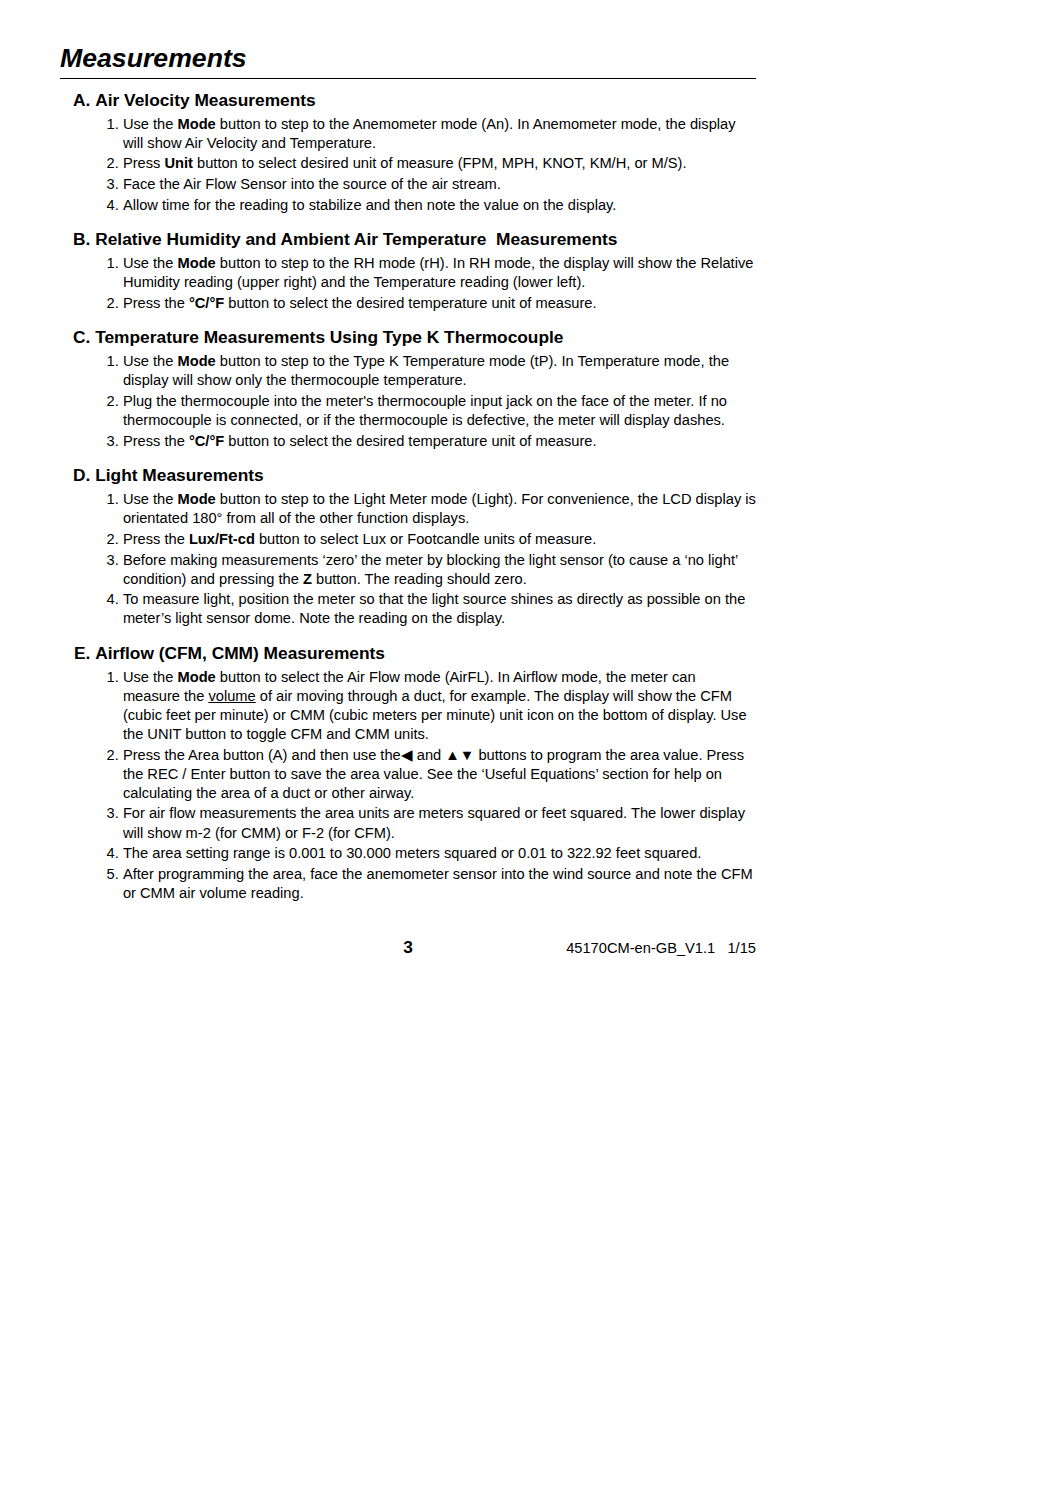Measurements
Air Velocity Measurements
Use the Mode button to step to the Anemometer mode (An). In Anemometer mode, the display will show Air Velocity and Temperature.
Press Unit button to select desired unit of measure (FPM, MPH, KNOT, KM/H, or M/S).
Face the Air Flow Sensor into the source of the air stream.
Allow time for the reading to stabilize and then note the value on the display.
Relative Humidity and Ambient Air Temperature Measurements
Use the Mode button to step to the RH mode (rH). In RH mode, the display will show the Relative Humidity reading (upper right) and the Temperature reading (lower left).
Press the °C/°F button to select the desired temperature unit of measure.
Temperature Measurements Using Type K Thermocouple
Use the Mode button to step to the Type K Temperature mode (tP). In Temperature mode, the display will show only the thermocouple temperature.
Plug the thermocouple into the meter's thermocouple input jack on the face of the meter. If no thermocouple is connected, or if the thermocouple is defective, the meter will display dashes.
Press the °C/°F button to select the desired temperature unit of measure.
Light Measurements
Use the Mode button to step to the Light Meter mode (Light). For convenience, the LCD display is orientated 180° from all of the other function displays.
Press the Lux/Ft-cd button to select Lux or Footcandle units of measure.
Before making measurements ‘zero’ the meter by blocking the light sensor (to cause a ‘no light’ condition) and pressing the Z button. The reading should zero.
To measure light, position the meter so that the light source shines as directly as possible on the meter’s light sensor dome. Note the reading on the display.
Airflow (CFM, CMM) Measurements
Use the Mode button to select the Air Flow mode (AirFL). In Airflow mode, the meter can measure the volume of air moving through a duct, for example. The display will show the CFM (cubic feet per minute) or CMM (cubic meters per minute) unit icon on the bottom of display. Use the UNIT button to toggle CFM and CMM units.
Press the Area button (A) and then use the◀ and ▲▼ buttons to program the area value. Press the REC / Enter button to save the area value. See the ‘Useful Equations’ section for help on calculating the area of a duct or other airway.
For air flow measurements the area units are meters squared or feet squared. The lower display will show m-2 (for CMM) or F-2 (for CFM).
The area setting range is 0.001 to 30.000 meters squared or 0.01 to 322.92 feet squared.
After programming the area, face the anemometer sensor into the wind source and note the CFM or CMM air volume reading.
3 45170CM-en-GB_V1.1 1/15